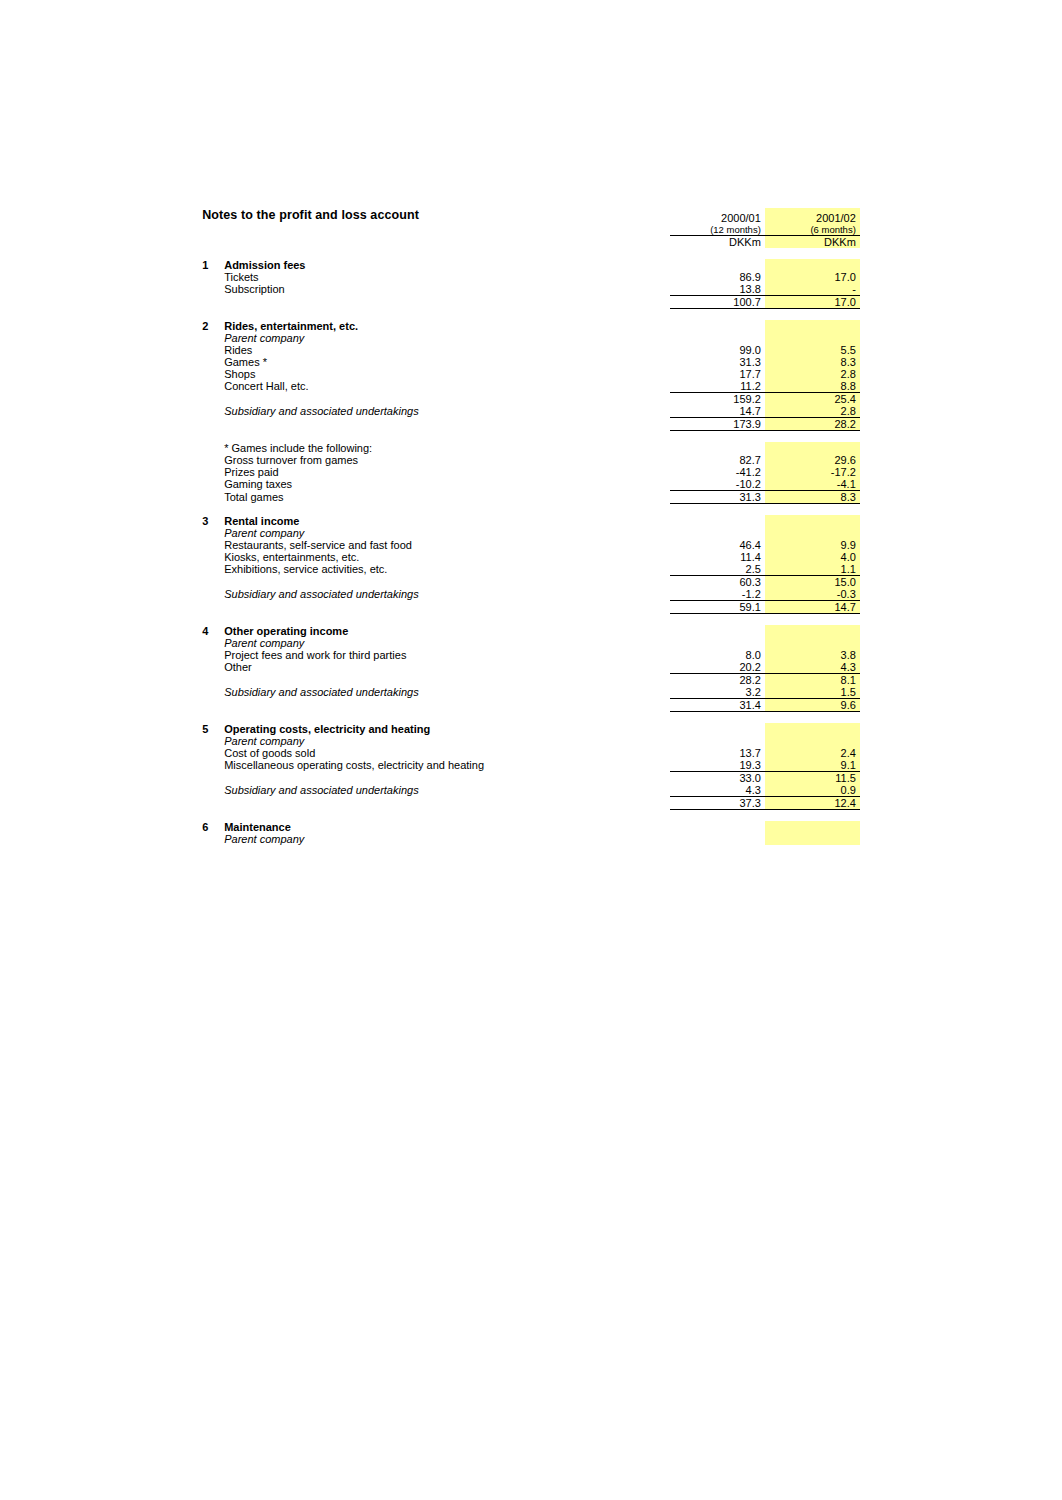| Notes to the profit and loss account | 2000/01 | 2001/02 |
| | (12 months) | (6 months) |
| | DKKm | DKKm |
| 1 | Admission fees | | |
| | Tickets | 86.9 | 17.0 |
| | Subscription | 13.8 | - |
| | | 100.7 | 17.0 |
| 2 | Rides, entertainment, etc. | | |
| | Parent company | | |
| | Rides | 99.0 | 5.5 |
| | Games * | 31.3 | 8.3 |
| | Shops | 17.7 | 2.8 |
| | Concert Hall, etc. | 11.2 | 8.8 |
| | | 159.2 | 25.4 |
| | Subsidiary and associated undertakings | 14.7 | 2.8 |
| | | 173.9 | 28.2 |
| | * Games include the following: | | |
| | Gross turnover from games | 82.7 | 29.6 |
| | Prizes paid | -41.2 | -17.2 |
| | Gaming taxes | -10.2 | -4.1 |
| | Total games | 31.3 | 8.3 |
| 3 | Rental income | | |
| | Parent company | | |
| | Restaurants, self-service and fast food | 46.4 | 9.9 |
| | Kiosks, entertainments, etc. | 11.4 | 4.0 |
| | Exhibitions, service activities, etc. | 2.5 | 1.1 |
| | | 60.3 | 15.0 |
| | Subsidiary and associated undertakings | -1.2 | -0.3 |
| | | 59.1 | 14.7 |
| 4 | Other operating income | | |
| | Parent company | | |
| | Project fees and work for third parties | 8.0 | 3.8 |
| | Other | 20.2 | 4.3 |
| | | 28.2 | 8.1 |
| | Subsidiary and associated undertakings | 3.2 | 1.5 |
| | | 31.4 | 9.6 |
| 5 | Operating costs, electricity and heating | | |
| | Parent company | | |
| | Cost of goods sold | 13.7 | 2.4 |
| | Miscellaneous operating costs, electricity and heating | 19.3 | 9.1 |
| | | 33.0 | 11.5 |
| | Subsidiary and associated undertakings | 4.3 | 0.9 |
| | | 37.3 | 12.4 |
| 6 | Maintenance | | |
| | Parent company | | |